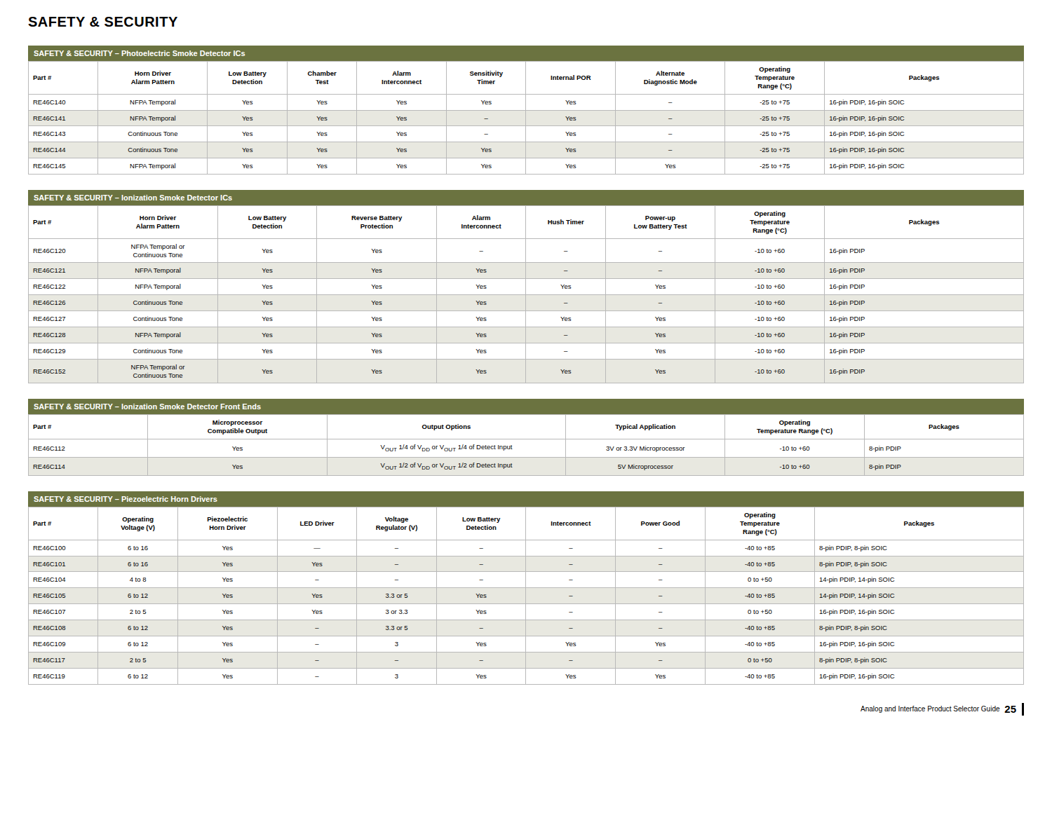SAFETY & SECURITY
SAFETY & SECURITY – Photoelectric Smoke Detector ICs
| Part # | Horn Driver Alarm Pattern | Low Battery Detection | Chamber Test | Alarm Interconnect | Sensitivity Timer | Internal POR | Alternate Diagnostic Mode | Operating Temperature Range (°C) | Packages |
| --- | --- | --- | --- | --- | --- | --- | --- | --- | --- |
| RE46C140 | NFPA Temporal | Yes | Yes | Yes | Yes | Yes | – | -25 to +75 | 16-pin PDIP, 16-pin SOIC |
| RE46C141 | NFPA Temporal | Yes | Yes | Yes | – | Yes | – | -25 to +75 | 16-pin PDIP, 16-pin SOIC |
| RE46C143 | Continuous Tone | Yes | Yes | Yes | – | Yes | – | -25 to +75 | 16-pin PDIP, 16-pin SOIC |
| RE46C144 | Continuous Tone | Yes | Yes | Yes | Yes | Yes | – | -25 to +75 | 16-pin PDIP, 16-pin SOIC |
| RE46C145 | NFPA Temporal | Yes | Yes | Yes | Yes | Yes | Yes | -25 to +75 | 16-pin PDIP, 16-pin SOIC |
SAFETY & SECURITY – Ionization Smoke Detector ICs
| Part # | Horn Driver Alarm Pattern | Low Battery Detection | Reverse Battery Protection | Alarm Interconnect | Hush Timer | Power-up Low Battery Test | Operating Temperature Range (°C) | Packages |
| --- | --- | --- | --- | --- | --- | --- | --- | --- |
| RE46C120 | NFPA Temporal or Continuous Tone | Yes | Yes | – | – | – | -10 to +60 | 16-pin PDIP |
| RE46C121 | NFPA Temporal | Yes | Yes | Yes | – | – | -10 to +60 | 16-pin PDIP |
| RE46C122 | NFPA Temporal | Yes | Yes | Yes | Yes | Yes | -10 to +60 | 16-pin PDIP |
| RE46C126 | Continuous Tone | Yes | Yes | Yes | – | – | -10 to +60 | 16-pin PDIP |
| RE46C127 | Continuous Tone | Yes | Yes | Yes | Yes | Yes | -10 to +60 | 16-pin PDIP |
| RE46C128 | NFPA Temporal | Yes | Yes | Yes | – | Yes | -10 to +60 | 16-pin PDIP |
| RE46C129 | Continuous Tone | Yes | Yes | Yes | – | Yes | -10 to +60 | 16-pin PDIP |
| RE46C152 | NFPA Temporal or Continuous Tone | Yes | Yes | Yes | Yes | Yes | -10 to +60 | 16-pin PDIP |
SAFETY & SECURITY – Ionization Smoke Detector Front Ends
| Part # | Microprocessor Compatible Output | Output Options | Typical Application | Operating Temperature Range (°C) | Packages |
| --- | --- | --- | --- | --- | --- |
| RE46C112 | Yes | V OUT 1/4 of V DD or V OUT 1/4 of Detect Input | 3V or 3.3V Microprocessor | -10 to +60 | 8-pin PDIP |
| RE46C114 | Yes | V OUT 1/2 of V DD or V OUT 1/2 of Detect Input | 5V Microprocessor | -10 to +60 | 8-pin PDIP |
SAFETY & SECURITY – Piezoelectric Horn Drivers
| Part # | Operating Voltage (V) | Piezoelectric Horn Driver | LED Driver | Voltage Regulator (V) | Low Battery Detection | Interconnect | Power Good | Operating Temperature Range (°C) | Packages |
| --- | --- | --- | --- | --- | --- | --- | --- | --- | --- |
| RE46C100 | 6 to 16 | Yes | — | – | – | – | – | -40 to +85 | 8-pin PDIP, 8-pin SOIC |
| RE46C101 | 6 to 16 | Yes | Yes | – | – | – | – | -40 to +85 | 8-pin PDIP, 8-pin SOIC |
| RE46C104 | 4 to 8 | Yes | – | – | – | – | – | 0 to +50 | 14-pin PDIP, 14-pin SOIC |
| RE46C105 | 6 to 12 | Yes | Yes | 3.3 or 5 | Yes | – | – | -40 to +85 | 14-pin PDIP, 14-pin SOIC |
| RE46C107 | 2 to 5 | Yes | Yes | 3 or 3.3 | Yes | – | – | 0 to +50 | 16-pin PDIP, 16-pin SOIC |
| RE46C108 | 6 to 12 | Yes | – | 3.3 or 5 | – | – | – | -40 to +85 | 8-pin PDIP, 8-pin SOIC |
| RE46C109 | 6 to 12 | Yes | – | 3 | Yes | Yes | Yes | -40 to +85 | 16-pin PDIP, 16-pin SOIC |
| RE46C117 | 2 to 5 | Yes | – | – | – | – | – | 0 to +50 | 8-pin PDIP, 8-pin SOIC |
| RE46C119 | 6 to 12 | Yes | – | 3 | Yes | Yes | Yes | -40 to +85 | 16-pin PDIP, 16-pin SOIC |
Analog and Interface Product Selector Guide 25